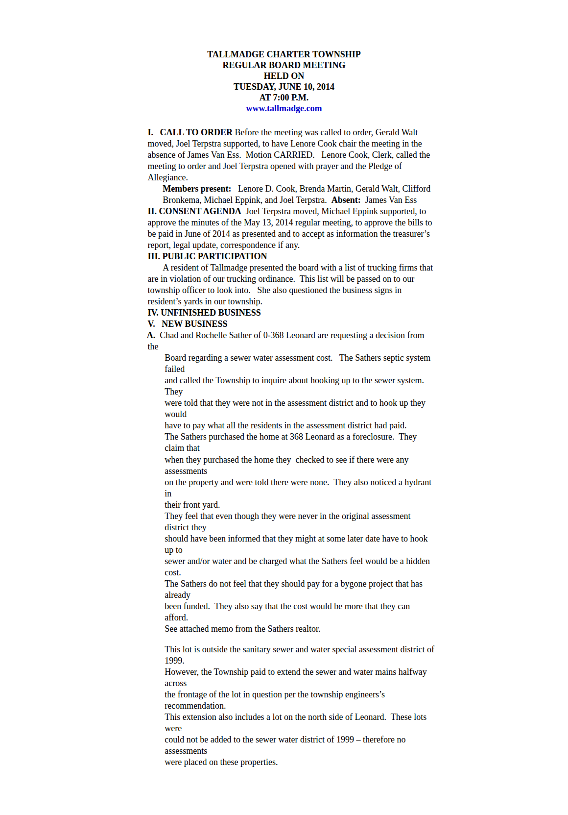TALLMADGE CHARTER TOWNSHIP REGULAR BOARD MEETING HELD ON TUESDAY, JUNE 10, 2014 AT 7:00 P.M. www.tallmadge.com
I. CALL TO ORDER Before the meeting was called to order, Gerald Walt moved, Joel Terpstra supported, to have Lenore Cook chair the meeting in the absence of James Van Ess. Motion CARRIED. Lenore Cook, Clerk, called the meeting to order and Joel Terpstra opened with prayer and the Pledge of Allegiance.
Members present: Lenore D. Cook, Brenda Martin, Gerald Walt, Clifford
Bronkema, Michael Eppink, and Joel Terpstra. Absent: James Van Ess
II. CONSENT AGENDA Joel Terpstra moved, Michael Eppink supported, to approve the minutes of the May 13, 2014 regular meeting, to approve the bills to be paid in June of 2014 as presented and to accept as information the treasurer’s report, legal update, correspondence if any.
III. PUBLIC PARTICIPATION
A resident of Tallmadge presented the board with a list of trucking firms that are in violation of our trucking ordinance. This list will be passed on to our township officer to look into. She also questioned the business signs in resident’s yards in our township.
IV. UNFINISHED BUSINESS
V. NEW BUSINESS
A. Chad and Rochelle Sather of 0-368 Leonard are requesting a decision from the
Board regarding a sewer water assessment cost. The Sathers septic system failed
and called the Township to inquire about hooking up to the sewer system. They
were told that they were not in the assessment district and to hook up they would
have to pay what all the residents in the assessment district had paid.
The Sathers purchased the home at 368 Leonard as a foreclosure. They claim that
when they purchased the home they checked to see if there were any assessments
on the property and were told there were none. They also noticed a hydrant in
their front yard.
They feel that even though they were never in the original assessment district they
should have been informed that they might at some later date have to hook up to
sewer and/or water and be charged what the Sathers feel would be a hidden cost.
The Sathers do not feel that they should pay for a bygone project that has already
been funded. They also say that the cost would be more that they can afford.
See attached memo from the Sathers realtor.
This lot is outside the sanitary sewer and water special assessment district of 1999.
However, the Township paid to extend the sewer and water mains halfway across
the frontage of the lot in question per the township engineers’s recommendation.
This extension also includes a lot on the north side of Leonard. These lots were
could not be added to the sewer water district of 1999 – therefore no assessments
were placed on these properties.